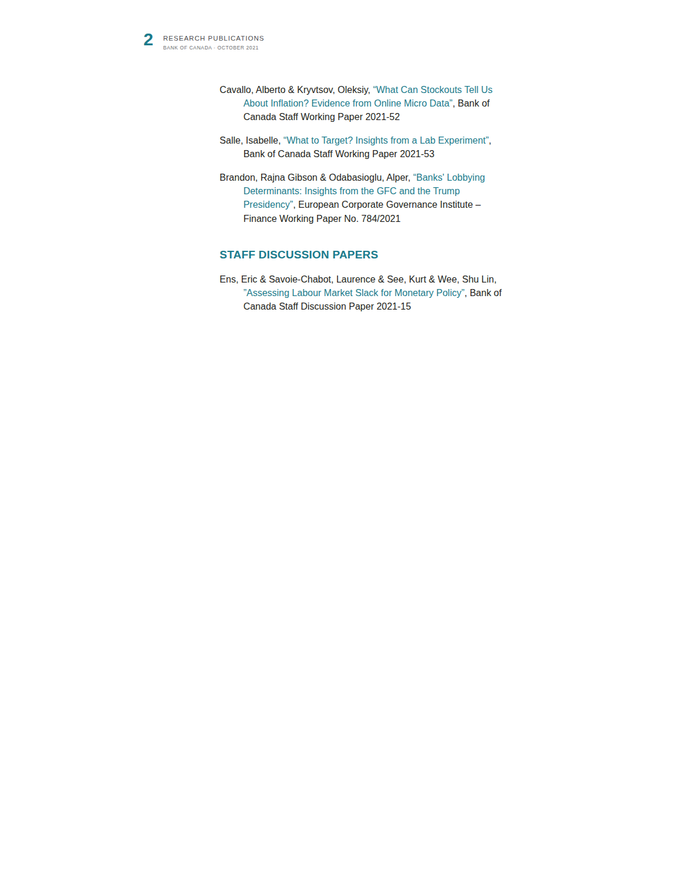2
Research Publications
Bank of Canada · October 2021
Cavallo, Alberto & Kryvtsov, Oleksiy, “What Can Stockouts Tell Us About Inflation? Evidence from Online Micro Data”, Bank of Canada Staff Working Paper 2021-52
Salle, Isabelle, “What to Target? Insights from a Lab Experiment”, Bank of Canada Staff Working Paper 2021-53
Brandon, Rajna Gibson & Odabasioglu, Alper, “Banks' Lobbying Determinants: Insights from the GFC and the Trump Presidency”, European Corporate Governance Institute – Finance Working Paper No. 784/2021
Staff Discussion Papers
Ens, Eric & Savoie-Chabot, Laurence & See, Kurt & Wee, Shu Lin, ”Assessing Labour Market Slack for Monetary Policy”, Bank of Canada Staff Discussion Paper 2021-15